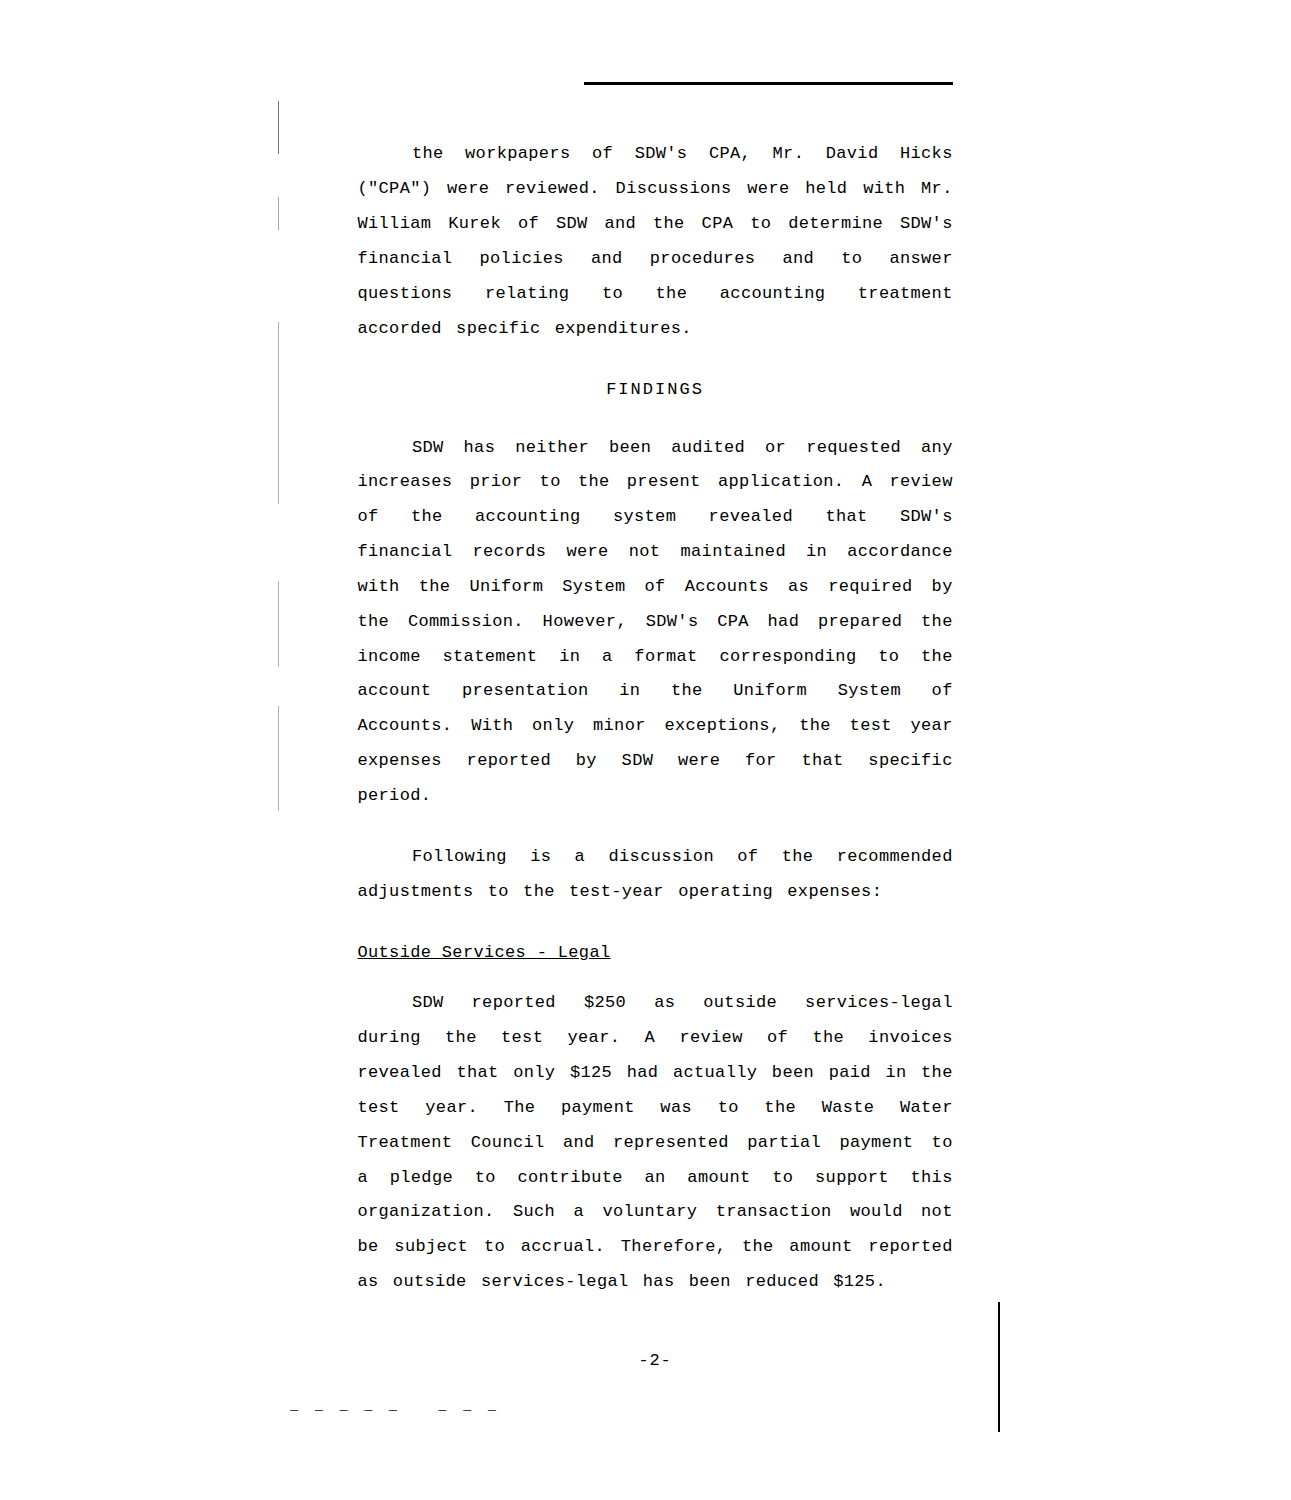the workpapers of SDW's CPA, Mr. David Hicks ("CPA") were reviewed. Discussions were held with Mr. William Kurek of SDW and the CPA to determine SDW's financial policies and procedures and to answer questions relating to the accounting treatment accorded specific expenditures.
FINDINGS
SDW has neither been audited or requested any increases prior to the present application. A review of the accounting system revealed that SDW's financial records were not maintained in accordance with the Uniform System of Accounts as required by the Commission. However, SDW's CPA had prepared the income statement in a format corresponding to the account presentation in the Uniform System of Accounts. With only minor exceptions, the test year expenses reported by SDW were for that specific period.
Following is a discussion of the recommended adjustments to the test-year operating expenses:
Outside Services - Legal
SDW reported $250 as outside services-legal during the test year. A review of the invoices revealed that only $125 had actually been paid in the test year. The payment was to the Waste Water Treatment Council and represented partial payment to a pledge to contribute an amount to support this organization. Such a voluntary transaction would not be subject to accrual. Therefore, the amount reported as outside services-legal has been reduced $125.
-2-
— — — — — — — —